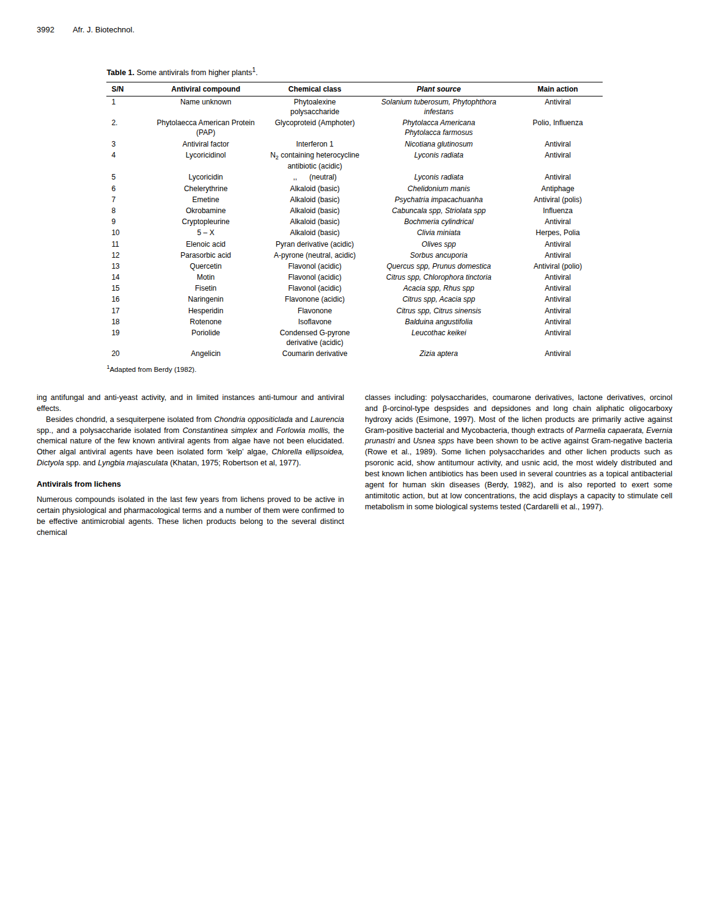3992 Afr. J. Biotechnol.
Table 1. Some antivirals from higher plants1.
| S/N | Antiviral compound | Chemical class | Plant source | Main action |
| --- | --- | --- | --- | --- |
| 1 | Name unknown | Phytoalexine polysaccharide | Solanium tuberosum, Phytophthora infestans | Antiviral |
| 2. | Phytolaecca American Protein (PAP) | Glycoproteid (Amphoter) | Phytolacca Americana Phytolacca farmosus | Polio, Influenza |
| 3 | Antiviral factor | Interferon 1 | Nicotiana glutinosum | Antiviral |
| 4 | Lycoricidinol | N 2 containing heterocycline antibiotic (acidic) | Lyconis radiata | Antiviral |
| 5 | Lycoricidin | ,, (neutral) | Lyconis radiata | Antiviral |
| 6 | Chelerythrine | Alkaloid (basic) | Chelidonium manis | Antiphage |
| 7 | Emetine | Alkaloid (basic) | Psychatria impacachuanha | Antiviral (polis) |
| 8 | Okrobamine | Alkaloid (basic) | Cabuncala spp, Striolata spp | Influenza |
| 9 | Cryptopleurine | Alkaloid (basic) | Bochmeria cylindrical | Antiviral |
| 10 | 5 – X | Alkaloid (basic) | Clivia miniata | Herpes, Polia |
| 11 | Elenoic acid | Pyran derivative (acidic) | Olives spp | Antiviral |
| 12 | Parasorbic acid | A-pyrone (neutral, acidic) | Sorbus ancuporia | Antiviral |
| 13 | Quercetin | Flavonol (acidic) | Quercus spp, Prunus domestica | Antiviral (polio) |
| 14 | Motin | Flavonol (acidic) | Citrus spp, Chlorophora tinctoria | Antiviral |
| 15 | Fisetin | Flavonol (acidic) | Acacia spp, Rhus spp | Antiviral |
| 16 | Naringenin | Flavonone (acidic) | Citrus spp, Acacia spp | Antiviral |
| 17 | Hesperidin | Flavonone | Citrus spp, Citrus sinensis | Antiviral |
| 18 | Rotenone | Isoflavone | Balduina angustifolia | Antiviral |
| 19 | Poriolide | Condensed G-pyrone derivative (acidic) | Leucothac keikei | Antiviral |
| 20 | Angelicin | Coumarin derivative | Zizia aptera | Antiviral |
1Adapted from Berdy (1982).
ing antifungal and anti-yeast activity, and in limited instances anti-tumour and antiviral effects.
Besides chondrid, a sesquiterpene isolated from Chondria oppositiclada and Laurencia spp., and a polysaccharide isolated from Constantinea simplex and Forlowia mollis, the chemical nature of the few known antiviral agents from algae have not been elucidated. Other algal antiviral agents have been isolated form ‘kelp’ algae, Chlorella ellipsoidea, Dictyola spp. and Lyngbia majasculata (Khatan, 1975; Robertson et al, 1977).
Antivirals from lichens
Numerous compounds isolated in the last few years from lichens proved to be active in certain physiological and pharmacological terms and a number of them were confirmed to be effective antimicrobial agents. These lichen products belong to the several distinct chemical
classes including: polysaccharides, coumarone derivatives, lactone derivatives, orcinol and β-orcinol-type despsides and depsidones and long chain aliphatic oligocarboxy hydroxy acids (Esimone, 1997). Most of the lichen products are primarily active against Gram-positive bacterial and Mycobacteria, though extracts of Parmelia capaerata, Evernia prunastri and Usnea spps have been shown to be active against Gram-negative bacteria (Rowe et al., 1989). Some lichen polysaccharides and other lichen products such as psoronic acid, show antitumour activity, and usnic acid, the most widely distributed and best known lichen antibiotics has been used in several countries as a topical antibacterial agent for human skin diseases (Berdy, 1982), and is also reported to exert some antimitotic action, but at low concentrations, the acid displays a capacity to stimulate cell metabolism in some biological systems tested (Cardarelli et al., 1997).